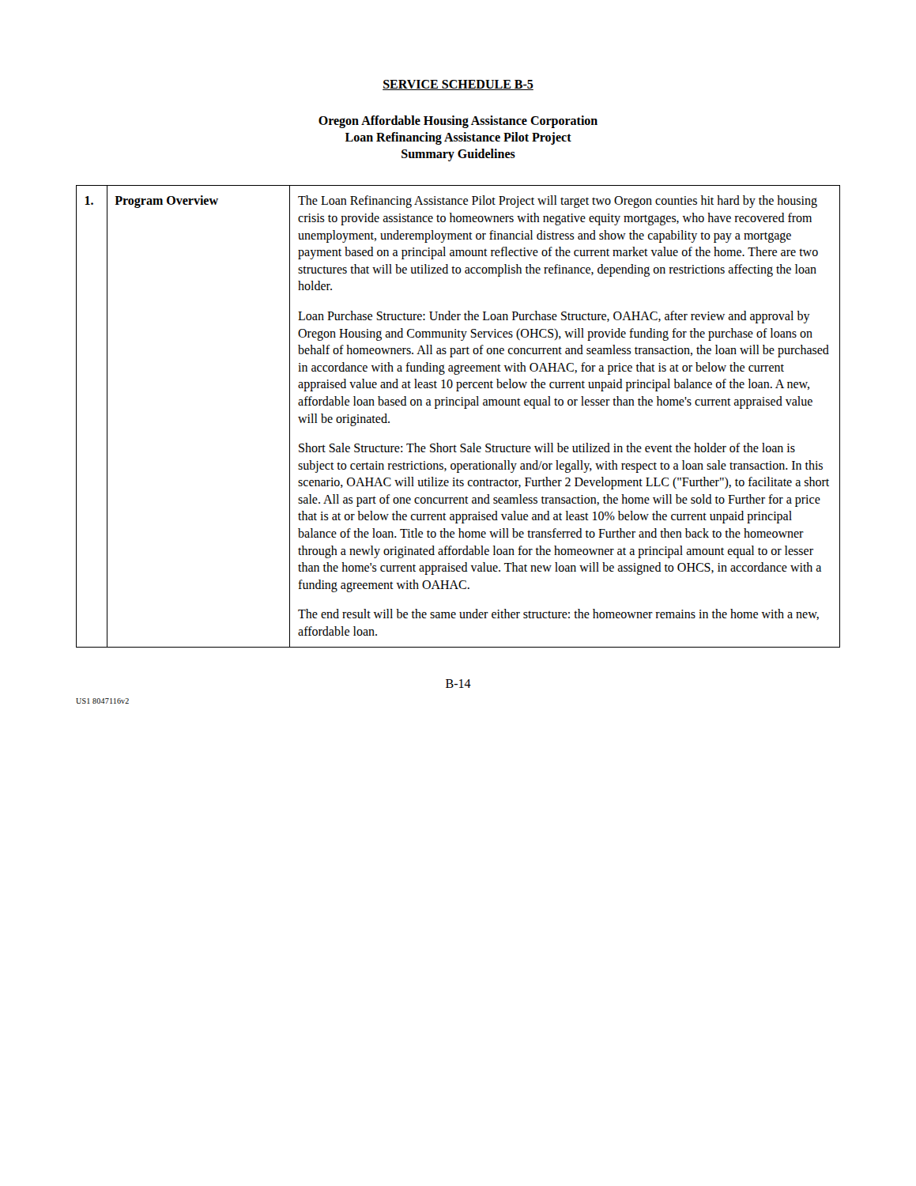SERVICE SCHEDULE B-5
Oregon Affordable Housing Assistance Corporation
Loan Refinancing Assistance Pilot Project
Summary Guidelines
| 1. | Program Overview | The Loan Refinancing Assistance Pilot Project will target two Oregon counties hit hard by the housing crisis to provide assistance to homeowners with negative equity mortgages, who have recovered from unemployment, underemployment or financial distress and show the capability to pay a mortgage payment based on a principal amount reflective of the current market value of the home. There are two structures that will be utilized to accomplish the refinance, depending on restrictions affecting the loan holder. Loan Purchase Structure: Under the Loan Purchase Structure, OAHAC, after review and approval by Oregon Housing and Community Services (OHCS), will provide funding for the purchase of loans on behalf of homeowners. All as part of one concurrent and seamless transaction, the loan will be purchased in accordance with a funding agreement with OAHAC, for a price that is at or below the current appraised value and at least 10 percent below the current unpaid principal balance of the loan. A new, affordable loan based on a principal amount equal to or lesser than the home's current appraised value will be originated. Short Sale Structure: The Short Sale Structure will be utilized in the event the holder of the loan is subject to certain restrictions, operationally and/or legally, with respect to a loan sale transaction. In this scenario, OAHAC will utilize its contractor, Further 2 Development LLC ("Further"), to facilitate a short sale. All as part of one concurrent and seamless transaction, the home will be sold to Further for a price that is at or below the current appraised value and at least 10% below the current unpaid principal balance of the loan. Title to the home will be transferred to Further and then back to the homeowner through a newly originated affordable loan for the homeowner at a principal amount equal to or lesser than the home's current appraised value. That new loan will be assigned to OHCS, in accordance with a funding agreement with OAHAC. The end result will be the same under either structure: the homeowner remains in the home with a new, affordable loan. |
B-14
US1 8047116v2